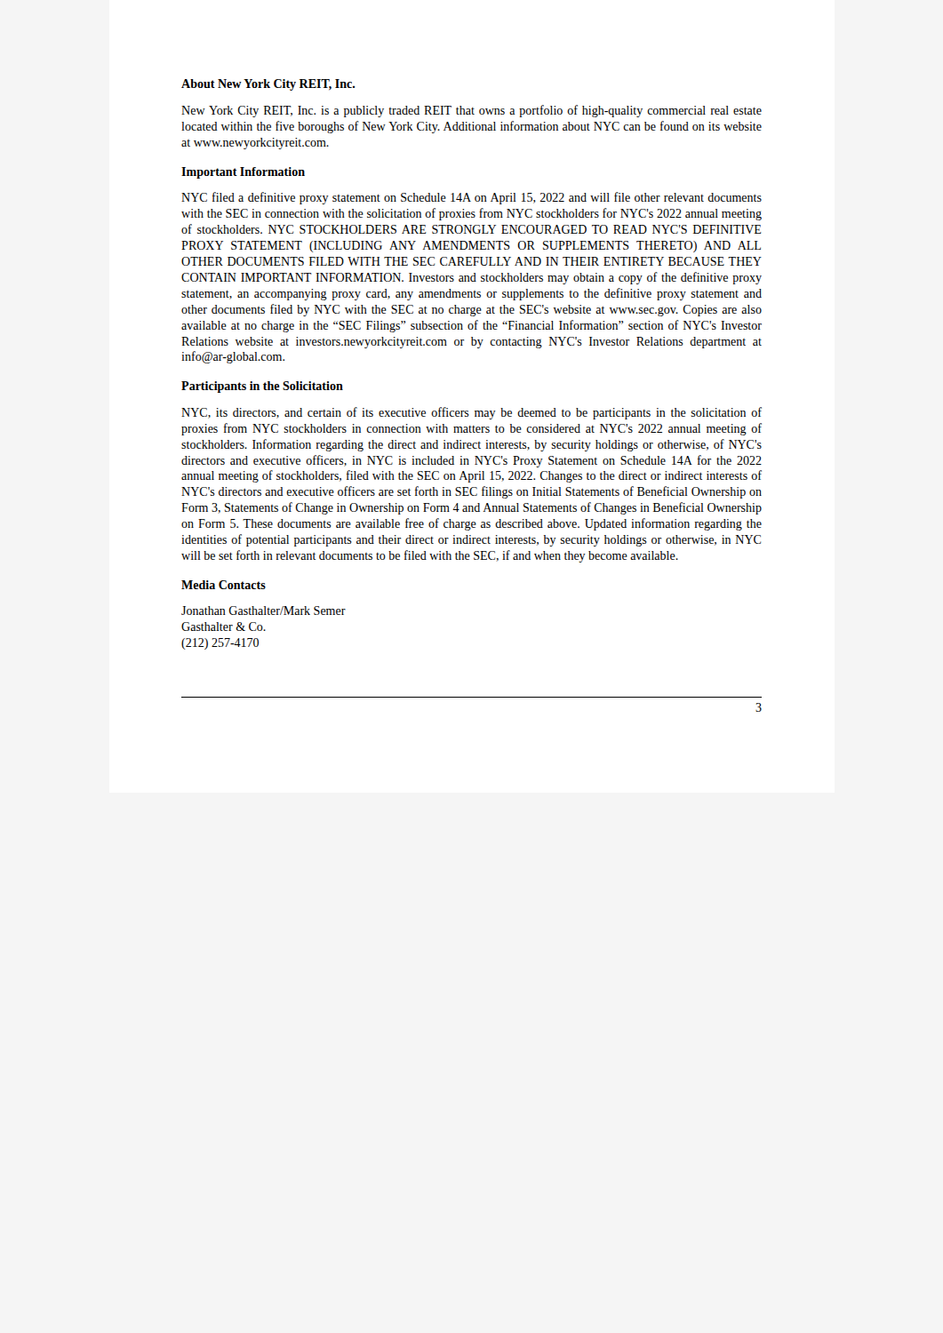About New York City REIT, Inc.
New York City REIT, Inc. is a publicly traded REIT that owns a portfolio of high-quality commercial real estate located within the five boroughs of New York City. Additional information about NYC can be found on its website at www.newyorkcityreit.com.
Important Information
NYC filed a definitive proxy statement on Schedule 14A on April 15, 2022 and will file other relevant documents with the SEC in connection with the solicitation of proxies from NYC stockholders for NYC's 2022 annual meeting of stockholders. NYC STOCKHOLDERS ARE STRONGLY ENCOURAGED TO READ NYC'S DEFINITIVE PROXY STATEMENT (INCLUDING ANY AMENDMENTS OR SUPPLEMENTS THERETO) AND ALL OTHER DOCUMENTS FILED WITH THE SEC CAREFULLY AND IN THEIR ENTIRETY BECAUSE THEY CONTAIN IMPORTANT INFORMATION. Investors and stockholders may obtain a copy of the definitive proxy statement, an accompanying proxy card, any amendments or supplements to the definitive proxy statement and other documents filed by NYC with the SEC at no charge at the SEC's website at www.sec.gov. Copies are also available at no charge in the “SEC Filings” subsection of the “Financial Information” section of NYC's Investor Relations website at investors.newyorkcityreit.com or by contacting NYC's Investor Relations department at info@ar-global.com.
Participants in the Solicitation
NYC, its directors, and certain of its executive officers may be deemed to be participants in the solicitation of proxies from NYC stockholders in connection with matters to be considered at NYC's 2022 annual meeting of stockholders. Information regarding the direct and indirect interests, by security holdings or otherwise, of NYC's directors and executive officers, in NYC is included in NYC's Proxy Statement on Schedule 14A for the 2022 annual meeting of stockholders, filed with the SEC on April 15, 2022. Changes to the direct or indirect interests of NYC's directors and executive officers are set forth in SEC filings on Initial Statements of Beneficial Ownership on Form 3, Statements of Change in Ownership on Form 4 and Annual Statements of Changes in Beneficial Ownership on Form 5. These documents are available free of charge as described above. Updated information regarding the identities of potential participants and their direct or indirect interests, by security holdings or otherwise, in NYC will be set forth in relevant documents to be filed with the SEC, if and when they become available.
Media Contacts
Jonathan Gasthalter/Mark Semer
Gasthalter & Co.
(212) 257-4170
3